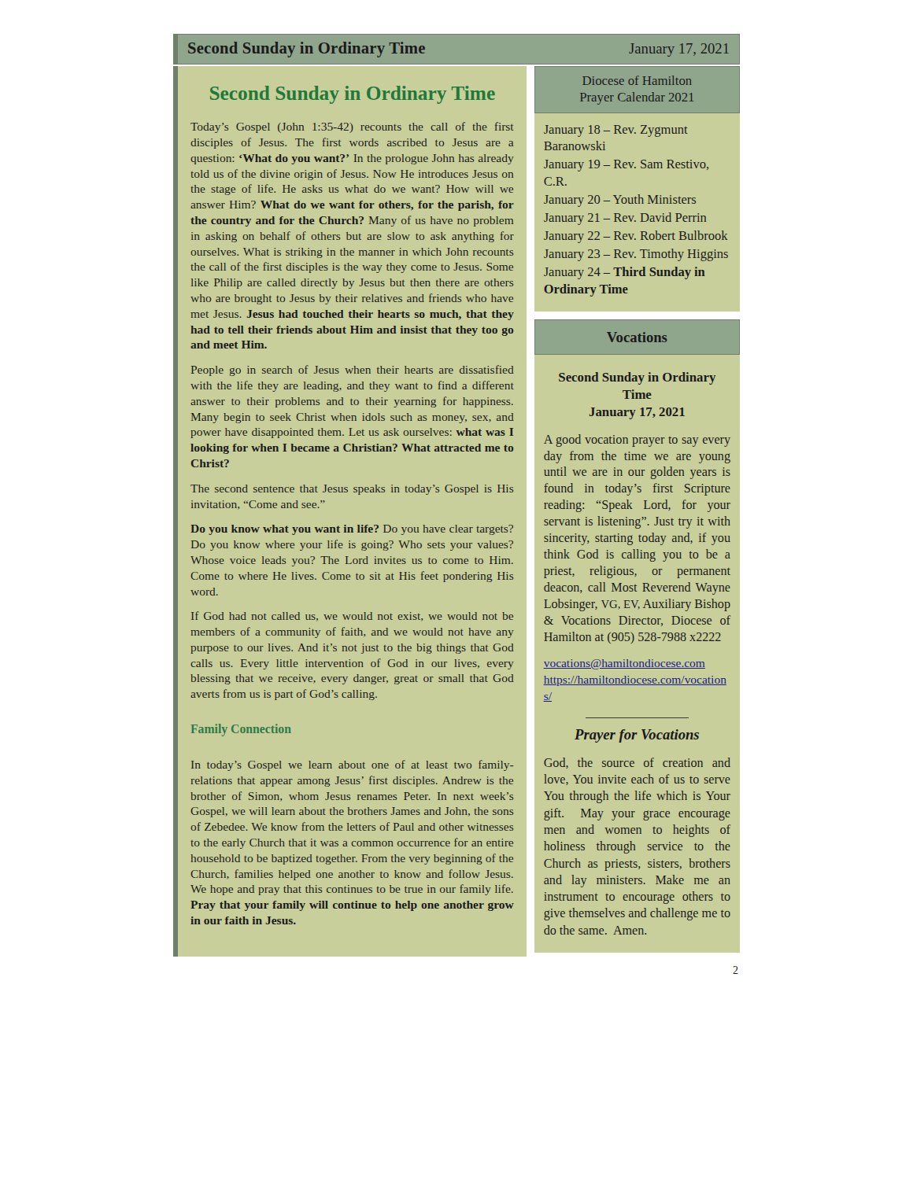Second Sunday in Ordinary Time
January 17, 2021
Second Sunday in Ordinary Time
Today’s Gospel (John 1:35-42) recounts the call of the first disciples of Jesus. The first words ascribed to Jesus are a question: ‘What do you want?’ In the prologue John has already told us of the divine origin of Jesus. Now He introduces Jesus on the stage of life. He asks us what do we want? How will we answer Him? What do we want for others, for the parish, for the country and for the Church? Many of us have no problem in asking on behalf of others but are slow to ask anything for ourselves. What is striking in the manner in which John recounts the call of the first disciples is the way they come to Jesus. Some like Philip are called directly by Jesus but then there are others who are brought to Jesus by their relatives and friends who have met Jesus. Jesus had touched their hearts so much, that they had to tell their friends about Him and insist that they too go and meet Him.
People go in search of Jesus when their hearts are dissatisfied with the life they are leading, and they want to find a different answer to their problems and to their yearning for happiness. Many begin to seek Christ when idols such as money, sex, and power have disappointed them. Let us ask ourselves: what was I looking for when I became a Christian? What attracted me to Christ?
The second sentence that Jesus speaks in today’s Gospel is His invitation, “Come and see.”
Do you know what you want in life? Do you have clear targets? Do you know where your life is going? Who sets your values? Whose voice leads you? The Lord invites us to come to Him. Come to where He lives. Come to sit at His feet pondering His word.
If God had not called us, we would not exist, we would not be members of a community of faith, and we would not have any purpose to our lives. And it’s not just to the big things that God calls us. Every little intervention of God in our lives, every blessing that we receive, every danger, great or small that God averts from us is part of God’s calling.
Family Connection
In today’s Gospel we learn about one of at least two family-relations that appear among Jesus’ first disciples. Andrew is the brother of Simon, whom Jesus renames Peter. In next week’s Gospel, we will learn about the brothers James and John, the sons of Zebedee. We know from the letters of Paul and other witnesses to the early Church that it was a common occurrence for an entire household to be baptized together. From the very beginning of the Church, families helped one another to know and follow Jesus. We hope and pray that this continues to be true in our family life. Pray that your family will continue to help one another grow in our faith in Jesus.
Diocese of Hamilton
Prayer Calendar 2021
January 18 – Rev. Zygmunt Baranowski
January 19 – Rev. Sam Restivo, C.R.
January 20 – Youth Ministers
January 21 – Rev. David Perrin
January 22 – Rev. Robert Bulbrook
January 23 – Rev. Timothy Higgins
January 24 – Third Sunday in Ordinary Time
Vocations
Second Sunday in Ordinary Time
January 17, 2021
A good vocation prayer to say every day from the time we are young until we are in our golden years is found in today’s first Scripture reading: “Speak Lord, for your servant is listening”. Just try it with sincerity, starting today and, if you think God is calling you to be a priest, religious, or permanent deacon, call Most Reverend Wayne Lobsinger, VG, EV, Auxiliary Bishop & Vocations Director, Diocese of Hamilton at (905) 528-7988 x2222
vocations@hamiltondiocese.com
https://hamiltondiocese.com/vocations/
Prayer for Vocations
God, the source of creation and love, You invite each of us to serve You through the life which is Your gift. May your grace encourage men and women to heights of holiness through service to the Church as priests, sisters, brothers and lay ministers. Make me an instrument to encourage others to give themselves and challenge me to do the same. Amen.
2